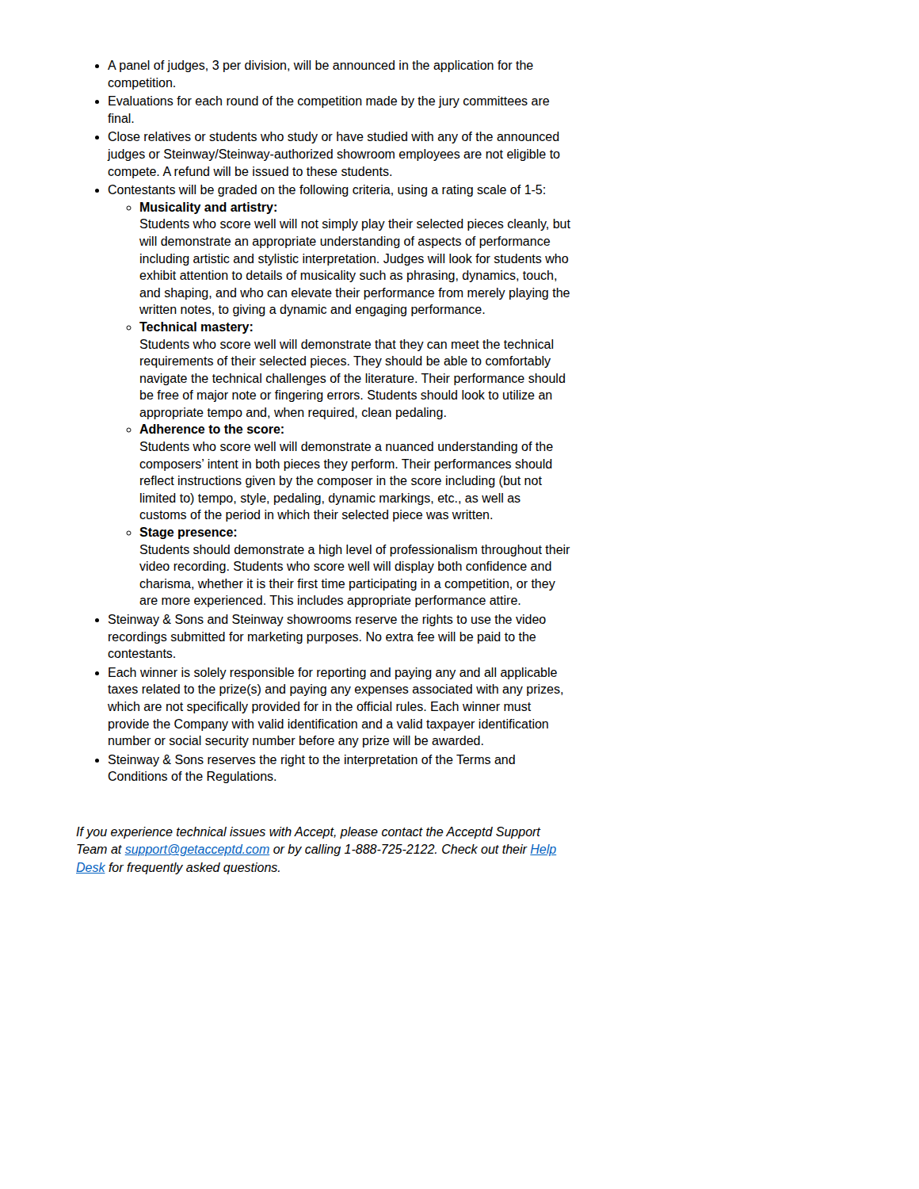A panel of judges, 3 per division, will be announced in the application for the competition.
Evaluations for each round of the competition made by the jury committees are final.
Close relatives or students who study or have studied with any of the announced judges or Steinway/Steinway-authorized showroom employees are not eligible to compete. A refund will be issued to these students.
Contestants will be graded on the following criteria, using a rating scale of 1-5:
Musicality and artistry: Students who score well will not simply play their selected pieces cleanly, but will demonstrate an appropriate understanding of aspects of performance including artistic and stylistic interpretation. Judges will look for students who exhibit attention to details of musicality such as phrasing, dynamics, touch, and shaping, and who can elevate their performance from merely playing the written notes, to giving a dynamic and engaging performance.
Technical mastery: Students who score well will demonstrate that they can meet the technical requirements of their selected pieces. They should be able to comfortably navigate the technical challenges of the literature. Their performance should be free of major note or fingering errors. Students should look to utilize an appropriate tempo and, when required, clean pedaling.
Adherence to the score: Students who score well will demonstrate a nuanced understanding of the composers’ intent in both pieces they perform. Their performances should reflect instructions given by the composer in the score including (but not limited to) tempo, style, pedaling, dynamic markings, etc., as well as customs of the period in which their selected piece was written.
Stage presence: Students should demonstrate a high level of professionalism throughout their video recording. Students who score well will display both confidence and charisma, whether it is their first time participating in a competition, or they are more experienced. This includes appropriate performance attire.
Steinway & Sons and Steinway showrooms reserve the rights to use the video recordings submitted for marketing purposes. No extra fee will be paid to the contestants.
Each winner is solely responsible for reporting and paying any and all applicable taxes related to the prize(s) and paying any expenses associated with any prizes, which are not specifically provided for in the official rules. Each winner must provide the Company with valid identification and a valid taxpayer identification number or social security number before any prize will be awarded.
Steinway & Sons reserves the right to the interpretation of the Terms and Conditions of the Regulations.
If you experience technical issues with Accept, please contact the Acceptd Support Team at support@getacceptd.com or by calling 1-888-725-2122. Check out their Help Desk for frequently asked questions.